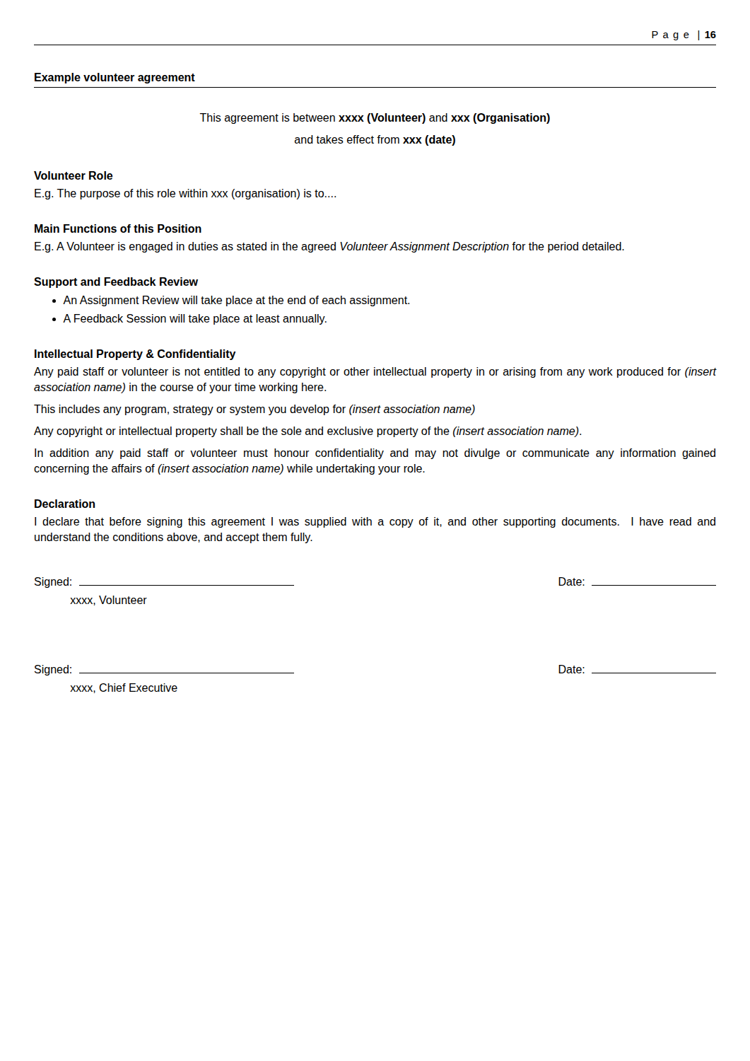P a g e | 16
Example volunteer agreement
This agreement is between xxxx (Volunteer) and xxx (Organisation)
and takes effect from xxx (date)
Volunteer Role
E.g. The purpose of this role within xxx (organisation) is to....
Main Functions of this Position
E.g. A Volunteer is engaged in duties as stated in the agreed Volunteer Assignment Description for the period detailed.
Support and Feedback Review
An Assignment Review will take place at the end of each assignment.
A Feedback Session will take place at least annually.
Intellectual Property & Confidentiality
Any paid staff or volunteer is not entitled to any copyright or other intellectual property in or arising from any work produced for (insert association name) in the course of your time working here.
This includes any program, strategy or system you develop for (insert association name)
Any copyright or intellectual property shall be the sole and exclusive property of the (insert association name).
In addition any paid staff or volunteer must honour confidentiality and may not divulge or communicate any information gained concerning the affairs of (insert association name) while undertaking your role.
Declaration
I declare that before signing this agreement I was supplied with a copy of it, and other supporting documents. I have read and understand the conditions above, and accept them fully.
Signed: Date:
xxxx, Volunteer
Signed: Date:
xxxx, Chief Executive